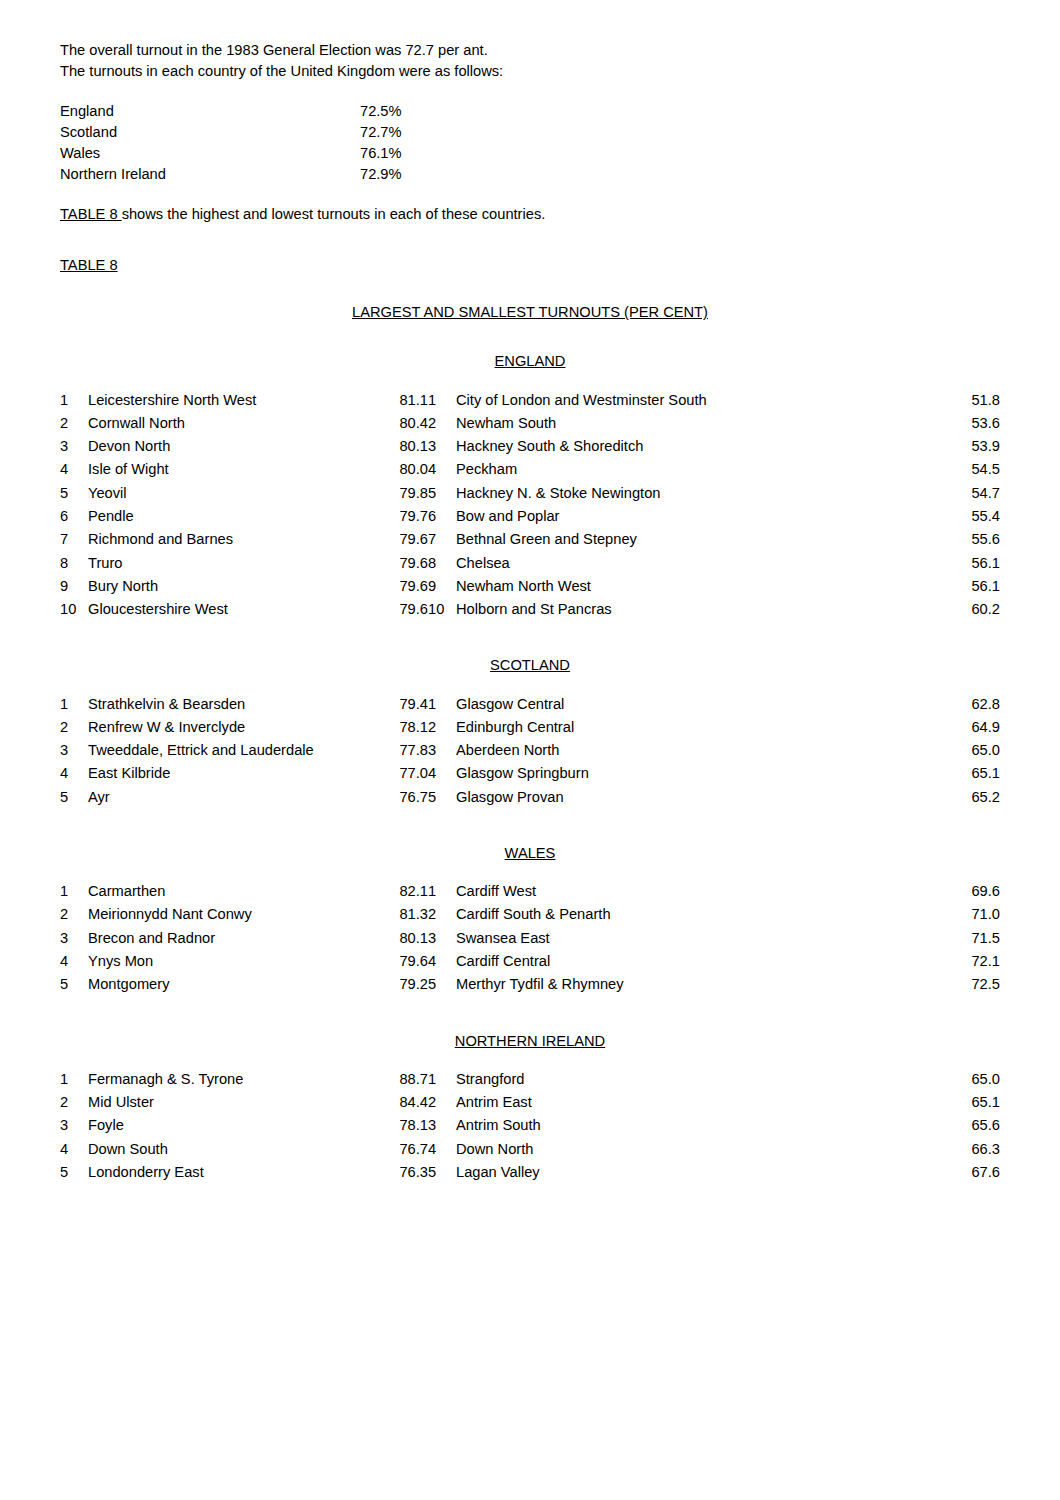The overall turnout in the 1983 General Election was 72.7 per ant.
The turnouts in each country of the United Kingdom were as follows:
| England | 72.5% |
| Scotland | 72.7% |
| Wales | 76.1% |
| Northern Ireland | 72.9% |
TABLE 8 shows the highest and lowest turnouts in each of these countries.
TABLE 8
LARGEST AND SMALLEST TURNOUTS (PER CENT)
ENGLAND
| 1 | Leicestershire North West | 81.1 | 1 | City of London and Westminster South | 51.8 |
| 2 | Cornwall North | 80.4 | 2 | Newham South | 53.6 |
| 3 | Devon North | 80.1 | 3 | Hackney South & Shoreditch | 53.9 |
| 4 | Isle of Wight | 80.0 | 4 | Peckham | 54.5 |
| 5 | Yeovil | 79.8 | 5 | Hackney N. & Stoke Newington | 54.7 |
| 6 | Pendle | 79.7 | 6 | Bow and Poplar | 55.4 |
| 7 | Richmond and Barnes | 79.6 | 7 | Bethnal Green and Stepney | 55.6 |
| 8 | Truro | 79.6 | 8 | Chelsea | 56.1 |
| 9 | Bury North | 79.6 | 9 | Newham North West | 56.1 |
| 10 | Gloucestershire West | 79.6 | 10 | Holborn and St Pancras | 60.2 |
SCOTLAND
| 1 | Strathkelvin & Bearsden | 79.4 | 1 | Glasgow Central | 62.8 |
| 2 | Renfrew W & Inverclyde | 78.1 | 2 | Edinburgh Central | 64.9 |
| 3 | Tweeddale, Ettrick and Lauderdale | 77.8 | 3 | Aberdeen North | 65.0 |
| 4 | East Kilbride | 77.0 | 4 | Glasgow Springburn | 65.1 |
| 5 | Ayr | 76.7 | 5 | Glasgow Provan | 65.2 |
WALES
| 1 | Carmarthen | 82.1 | 1 | Cardiff West | 69.6 |
| 2 | Meirionnydd Nant Conwy | 81.3 | 2 | Cardiff South & Penarth | 71.0 |
| 3 | Brecon and Radnor | 80.1 | 3 | Swansea East | 71.5 |
| 4 | Ynys Mon | 79.6 | 4 | Cardiff Central | 72.1 |
| 5 | Montgomery | 79.2 | 5 | Merthyr Tydfil & Rhymney | 72.5 |
NORTHERN IRELAND
| 1 | Fermanagh & S. Tyrone | 88.7 | 1 | Strangford | 65.0 |
| 2 | Mid Ulster | 84.4 | 2 | Antrim East | 65.1 |
| 3 | Foyle | 78.1 | 3 | Antrim South | 65.6 |
| 4 | Down South | 76.7 | 4 | Down North | 66.3 |
| 5 | Londonderry East | 76.3 | 5 | Lagan Valley | 67.6 |